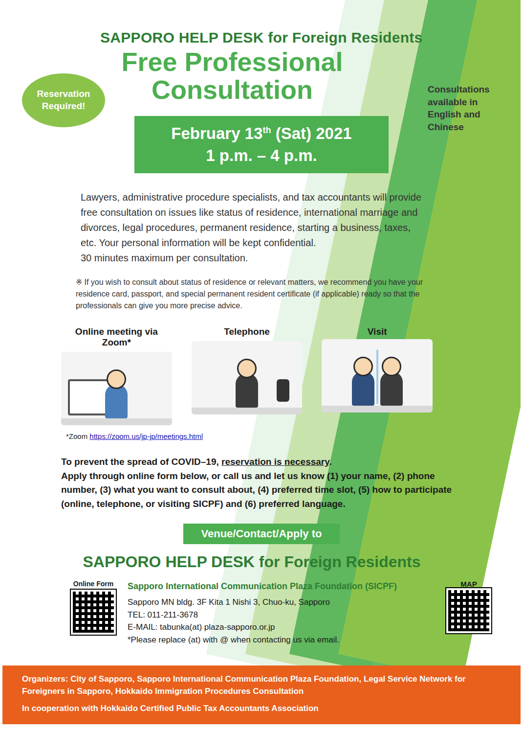Reservation
Required!
Consultations available in English and Chinese
SAPPORO HELP DESK for Foreign Residents
Free Professional
Consultation
February 13th (Sat) 2021
1 p.m. – 4 p.m.
Lawyers, administrative procedure specialists, and tax accountants will provide free consultation on issues like status of residence, international marriage and divorces, legal procedures, permanent residence, starting a business, taxes, etc. Your personal information will be kept confidential.
30 minutes maximum per consultation.
※ If you wish to consult about status of residence or relevant matters, we recommend you have your residence card, passport, and special permanent resident certificate (if applicable) ready so that the professionals can give you more precise advice.
Online meeting via Zoom*
Telephone
Visit
*Zoom https://zoom.us/jp-jp/meetings.html
To prevent the spread of COVID–19, reservation is necessary.
Apply through online form below, or call us and let us know (1) your name, (2) phone number, (3) what you want to consult about, (4) preferred time slot, (5) how to participate (online, telephone, or visiting SICPF) and (6) preferred language.
Venue/Contact/Apply to
SAPPORO HELP DESK for Foreign Residents
Online Form
Sapporo International Communication Plaza Foundation (SICPF)
Sapporo MN bldg. 3F Kita 1 Nishi 3, Chuo-ku, Sapporo
TEL: 011-211-3678
E-MAIL: tabunka(at) plaza-sapporo.or.jp
*Please replace (at) with @ when contacting us via email.
MAP
Organizers: City of Sapporo, Sapporo International Communication Plaza Foundation, Legal Service Network for Foreigners in Sapporo, Hokkaido Immigration Procedures Consultation
In cooperation with Hokkaido Certified Public Tax Accountants Association